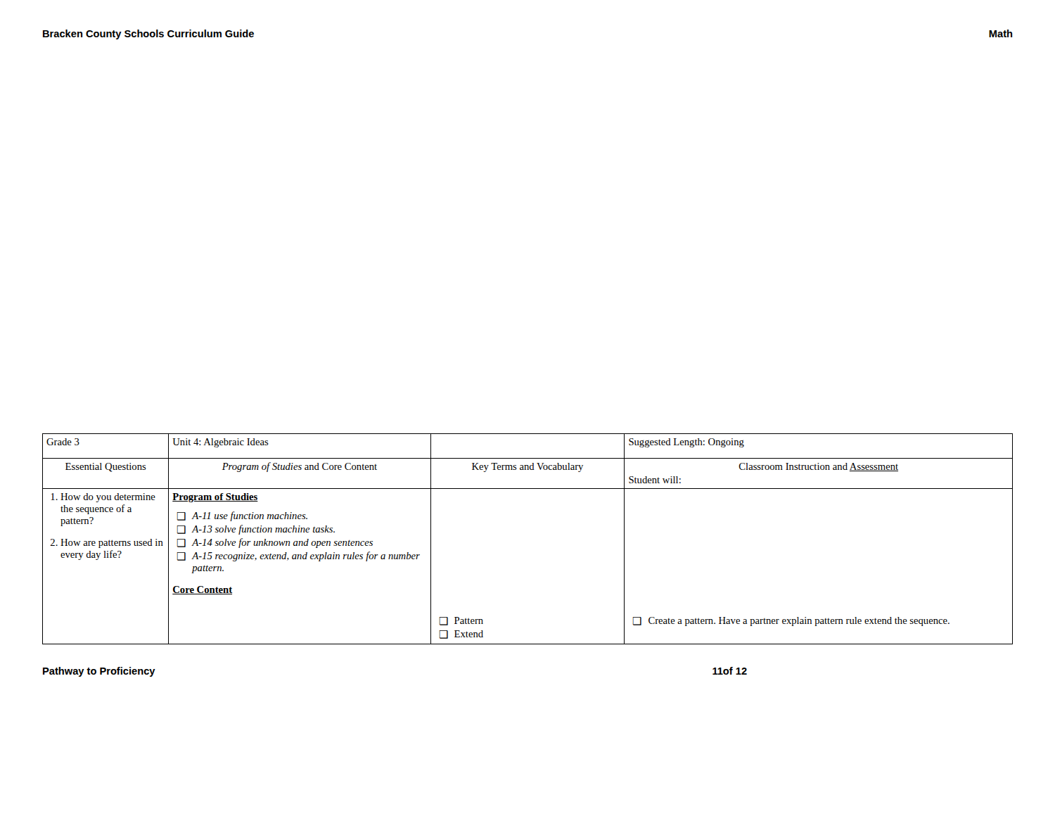Bracken County Schools Curriculum Guide Math
| Grade 3 | Unit 4: Algebraic Ideas | | Suggested Length: Ongoing |
| Essential Questions | Program of Studies and Core Content | Key Terms and Vocabulary | Classroom Instruction and Assessment Student will: |
| How do you determine the sequence of a pattern? How are patterns used in every day life? | Program of Studies A-11 use function machines. A-13 solve function machine tasks. A-14 solve for unknown and open sentences A-15 recognize, extend, and explain rules for a number pattern. Core Content | Pattern Extend | Create a pattern. Have a partner explain pattern rule extend the sequence. |
Pathway to Proficiency 11of 12